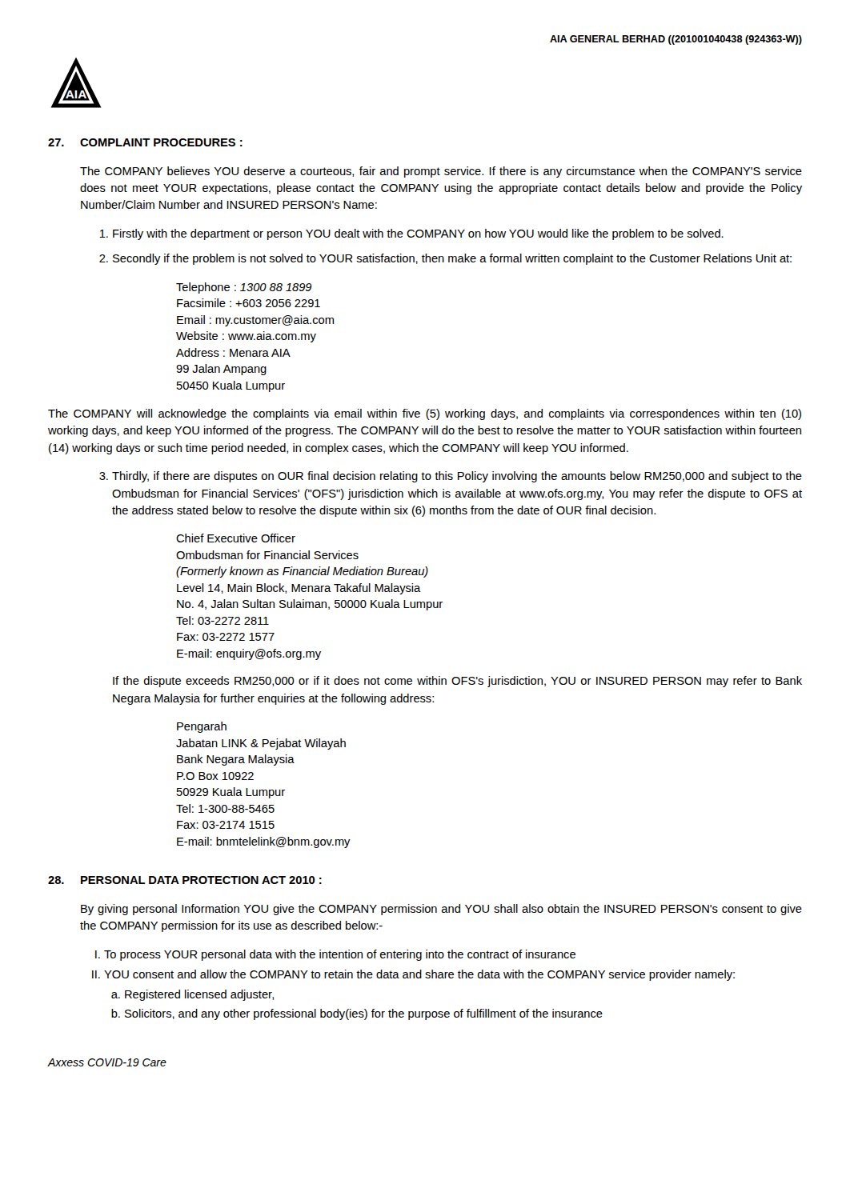AIA GENERAL BERHAD ((201001040438 (924363-W))
AIA
27. COMPLAINT PROCEDURES :
The COMPANY believes YOU deserve a courteous, fair and prompt service. If there is any circumstance when the COMPANY'S service does not meet YOUR expectations, please contact the COMPANY using the appropriate contact details below and provide the Policy Number/Claim Number and INSURED PERSON's Name:
Firstly with the department or person YOU dealt with the COMPANY on how YOU would like the problem to be solved.
Secondly if the problem is not solved to YOUR satisfaction, then make a formal written complaint to the Customer Relations Unit at:
Telephone : 1300 88 1899
Facsimile : +603 2056 2291
Email : my.customer@aia.com
Website : www.aia.com.my
Address : Menara AIA
99 Jalan Ampang
50450 Kuala Lumpur
The COMPANY will acknowledge the complaints via email within five (5) working days, and complaints via correspondences within ten (10) working days, and keep YOU informed of the progress. The COMPANY will do the best to resolve the matter to YOUR satisfaction within fourteen (14) working days or such time period needed, in complex cases, which the COMPANY will keep YOU informed.
Thirdly, if there are disputes on OUR final decision relating to this Policy involving the amounts below RM250,000 and subject to the Ombudsman for Financial Services' ("OFS") jurisdiction which is available at www.ofs.org.my, You may refer the dispute to OFS at the address stated below to resolve the dispute within six (6) months from the date of OUR final decision.
Chief Executive Officer
Ombudsman for Financial Services
(Formerly known as Financial Mediation Bureau)
Level 14, Main Block, Menara Takaful Malaysia
No. 4, Jalan Sultan Sulaiman, 50000 Kuala Lumpur
Tel: 03-2272 2811
Fax: 03-2272 1577
E-mail: enquiry@ofs.org.my
If the dispute exceeds RM250,000 or if it does not come within OFS's jurisdiction, YOU or INSURED PERSON may refer to Bank Negara Malaysia for further enquiries at the following address:
Pengarah
Jabatan LINK & Pejabat Wilayah
Bank Negara Malaysia
P.O Box 10922
50929 Kuala Lumpur
Tel: 1-300-88-5465
Fax: 03-2174 1515
E-mail: bnmtelelink@bnm.gov.my
28. PERSONAL DATA PROTECTION ACT 2010 :
By giving personal Information YOU give the COMPANY permission and YOU shall also obtain the INSURED PERSON's consent to give the COMPANY permission for its use as described below:-
To process YOUR personal data with the intention of entering into the contract of insurance
YOU consent and allow the COMPANY to retain the data and share the data with the COMPANY service provider namely:
Registered licensed adjuster,
Solicitors, and any other professional body(ies) for the purpose of fulfillment of the insurance
Axxess COVID-19 Care